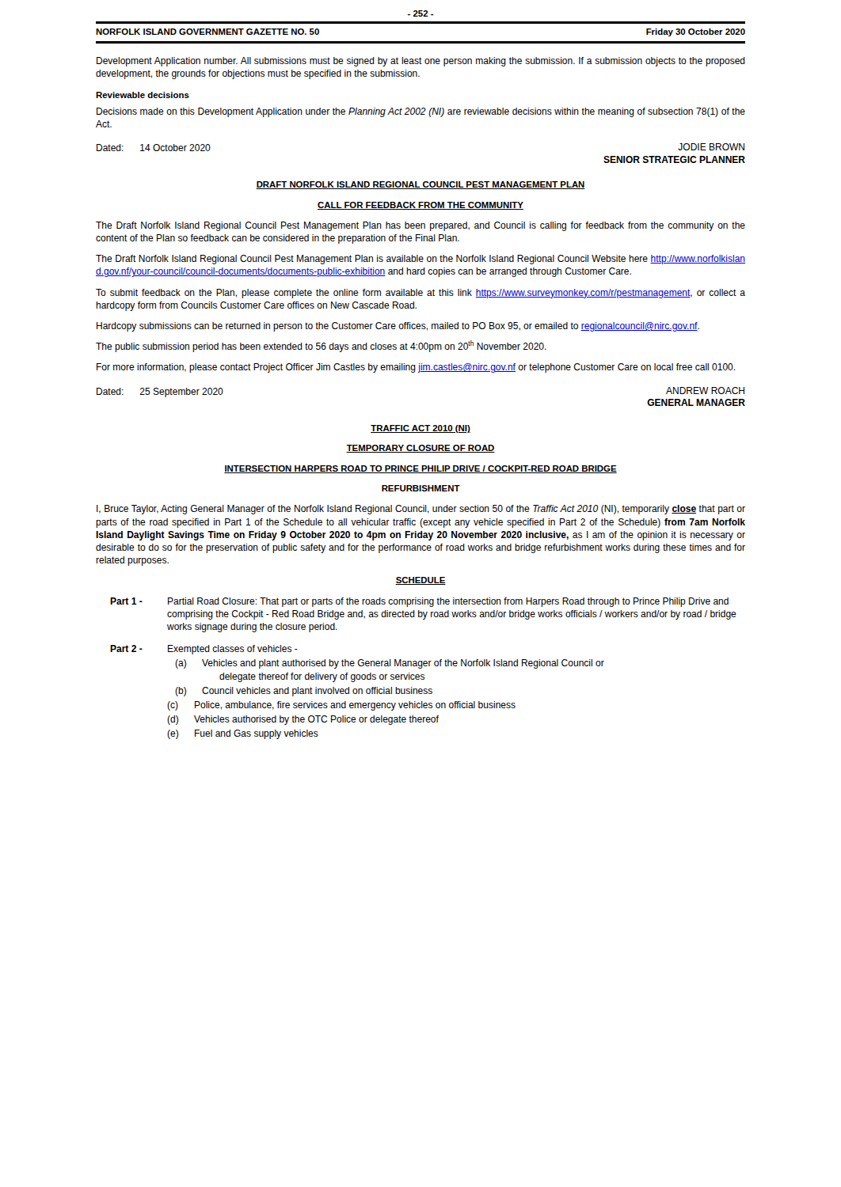- 252 -
NORFOLK ISLAND GOVERNMENT GAZETTE NO. 50 Friday 30 October 2020
Development Application number. All submissions must be signed by at least one person making the submission. If a submission objects to the proposed development, the grounds for objections must be specified in the submission.
Reviewable decisions
Decisions made on this Development Application under the Planning Act 2002 (NI) are reviewable decisions within the meaning of subsection 78(1) of the Act.
Dated: 14 October 2020
JODIE BROWNSENIOR STRATEGIC PLANNER
Draft Norfolk Island Regional Council Pest Management Plan
Call for Feedback from the Community
The Draft Norfolk Island Regional Council Pest Management Plan has been prepared, and Council is calling for feedback from the community on the content of the Plan so feedback can be considered in the preparation of the Final Plan.
The Draft Norfolk Island Regional Council Pest Management Plan is available on the Norfolk Island Regional Council Website here http://www.norfolkisland.gov.nf/your-council/council-documents/documents-public-exhibition and hard copies can be arranged through Customer Care.
To submit feedback on the Plan, please complete the online form available at this link https://www.surveymonkey.com/r/pestmanagement, or collect a hardcopy form from Councils Customer Care offices on New Cascade Road.
Hardcopy submissions can be returned in person to the Customer Care offices, mailed to PO Box 95, or emailed to regionalcouncil@nirc.gov.nf.
The public submission period has been extended to 56 days and closes at 4:00pm on 20th November 2020.
For more information, please contact Project Officer Jim Castles by emailing jim.castles@nirc.gov.nf or telephone Customer Care on local free call 0100.
Dated: 25 September 2020
ANDREW ROACHGENERAL MANAGER
Traffic Act 2010 (NI)
Temporary Closure of Road
Intersection Harpers Road to Prince Philip Drive / Cockpit-Red Road Bridge
Refurbishment
I, Bruce Taylor, Acting General Manager of the Norfolk Island Regional Council, under section 50 of the Traffic Act 2010 (NI), temporarily close that part or parts of the road specified in Part 1 of the Schedule to all vehicular traffic (except any vehicle specified in Part 2 of the Schedule) from 7am Norfolk Island Daylight Savings Time on Friday 9 October 2020 to 4pm on Friday 20 November 2020 inclusive, as I am of the opinion it is necessary or desirable to do so for the preservation of public safety and for the performance of road works and bridge refurbishment works during these times and for related purposes.
Schedule
Part 1 -
Partial Road Closure: That part or parts of the roads comprising the intersection from Harpers Road through to Prince Philip Drive and comprising the Cockpit - Red Road Bridge and, as directed by road works and/or bridge works officials / workers and/or by road / bridge works signage during the closure period.
Part 2 -
Exempted classes of vehicles -
(a) Vehicles and plant authorised by the General Manager of the Norfolk Island Regional Council or delegate thereof for delivery of goods or services
(b) Council vehicles and plant involved on official business
(c) Police, ambulance, fire services and emergency vehicles on official business
(d) Vehicles authorised by the OTC Police or delegate thereof
(e) Fuel and Gas supply vehicles